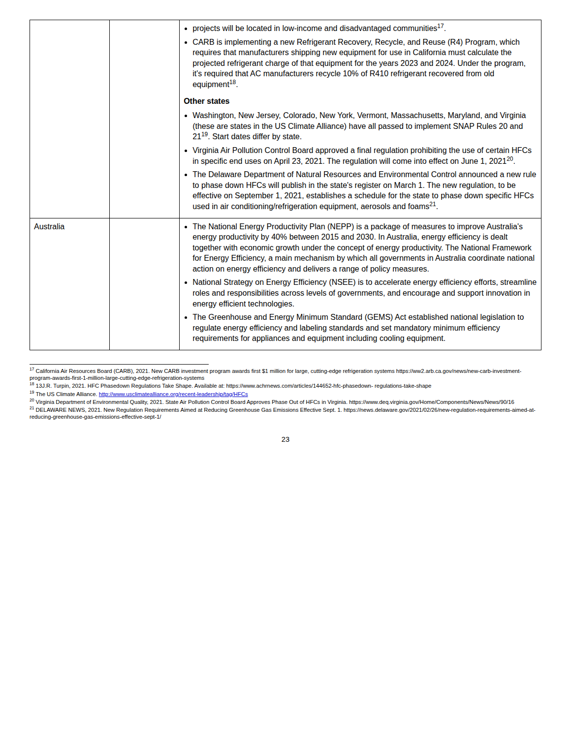| | | projects will be located in low-income and disadvantaged communities 17 . CARB is implementing a new Refrigerant Recovery, Recycle, and Reuse (R4) Program, which requires that manufacturers shipping new equipment for use in California must calculate the projected refrigerant charge of that equipment for the years 2023 and 2024. Under the program, it's required that AC manufacturers recycle 10% of R410 refrigerant recovered from old equipment 18 . Other states Washington, New Jersey, Colorado, New York, Vermont, Massachusetts, Maryland, and Virginia (these are states in the US Climate Alliance) have all passed to implement SNAP Rules 20 and 21 19 . Start dates differ by state. Virginia Air Pollution Control Board approved a final regulation prohibiting the use of certain HFCs in specific end uses on April 23, 2021. The regulation will come into effect on June 1, 2021 20 . The Delaware Department of Natural Resources and Environmental Control announced a new rule to phase down HFCs will publish in the state's register on March 1. The new regulation, to be effective on September 1, 2021, establishes a schedule for the state to phase down specific HFCs used in air conditioning/refrigeration equipment, aerosols and foams 21 . |
| Australia | | The National Energy Productivity Plan (NEPP) is a package of measures to improve Australia's energy productivity by 40% between 2015 and 2030. In Australia, energy efficiency is dealt together with economic growth under the concept of energy productivity. The National Framework for Energy Efficiency, a main mechanism by which all governments in Australia coordinate national action on energy efficiency and delivers a range of policy measures. National Strategy on Energy Efficiency (NSEE) is to accelerate energy efficiency efforts, streamline roles and responsibilities across levels of governments, and encourage and support innovation in energy efficient technologies. The Greenhouse and Energy Minimum Standard (GEMS) Act established national legislation to regulate energy efficiency and labeling standards and set mandatory minimum efficiency requirements for appliances and equipment including cooling equipment. |
17 California Air Resources Board (CARB), 2021. New CARB investment program awards first $1 million for large, cutting-edge refrigeration systems https://ww2.arb.ca.gov/news/new-carb-investment-program-awards-first-1-million-large-cutting-edge-refrigeration-systems
18 13J.R. Turpin, 2021. HFC Phasedown Regulations Take Shape. Available at: https://www.achrnews.com/articles/144652-hfc-phasedown- regulations-take-shape
19 The US Climate Alliance. http://www.usclimatealliance.org/recent-leadership/tag/HFCs
20 Virginia Department of Environmental Quality, 2021. State Air Pollution Control Board Approves Phase Out of HFCs in Virginia. https://www.deq.virginia.gov/Home/Components/News/News/90/16
21 DELAWARE NEWS, 2021. New Regulation Requirements Aimed at Reducing Greenhouse Gas Emissions Effective Sept. 1. https://news.delaware.gov/2021/02/26/new-regulation-requirements-aimed-at-reducing-greenhouse-gas-emissions-effective-sept-1/
23